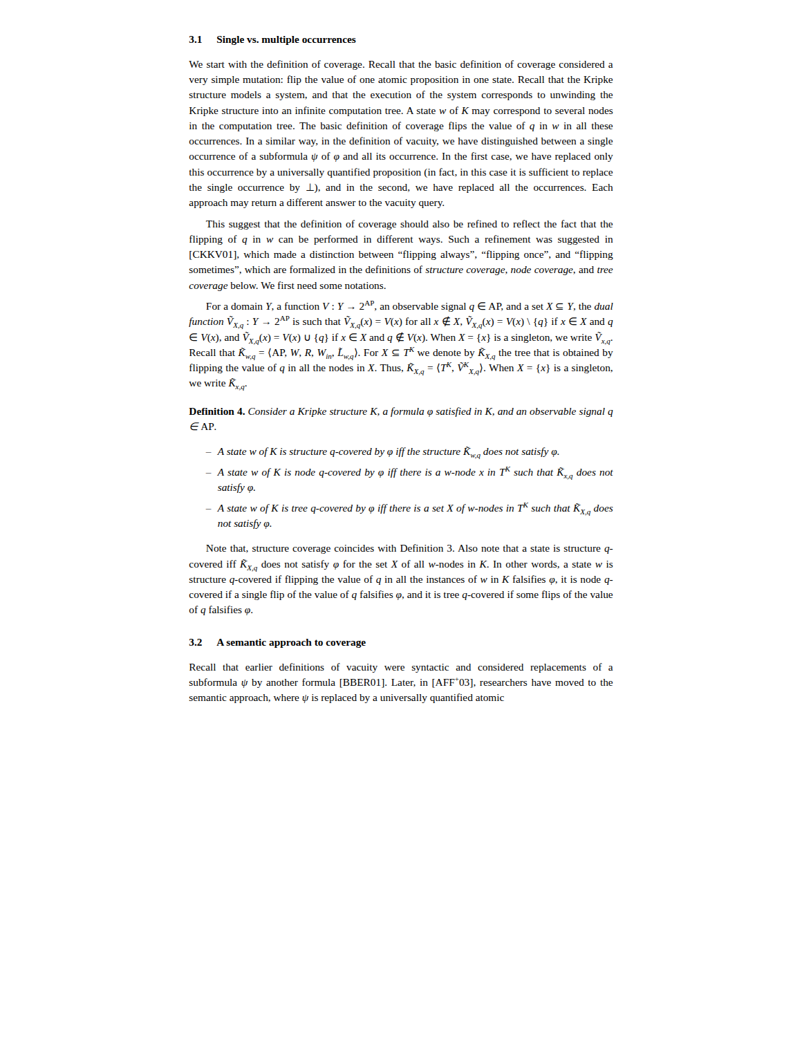3.1 Single vs. multiple occurrences
We start with the definition of coverage. Recall that the basic definition of coverage considered a very simple mutation: flip the value of one atomic proposition in one state. Recall that the Kripke structure models a system, and that the execution of the system corresponds to unwinding the Kripke structure into an infinite computation tree. A state w of K may correspond to several nodes in the computation tree. The basic definition of coverage flips the value of q in w in all these occurrences. In a similar way, in the definition of vacuity, we have distinguished between a single occurrence of a subformula ψ of φ and all its occurrence. In the first case, we have replaced only this occurrence by a universally quantified proposition (in fact, in this case it is sufficient to replace the single occurrence by ⊥), and in the second, we have replaced all the occurrences. Each approach may return a different answer to the vacuity query.
This suggest that the definition of coverage should also be refined to reflect the fact that the flipping of q in w can be performed in different ways. Such a refinement was suggested in [CKKV01], which made a distinction between “flipping always”, “flipping once”, and “flipping sometimes”, which are formalized in the definitions of structure coverage, node coverage, and tree coverage below. We first need some notations.
For a domain Y, a function V : Y → 2AP, an observable signal q ∈ AP, and a set X ⊆ Y, the dual function ṼX,q : Y → 2AP is such that ṼX,q(x) = V(x) for all x ∉ X, ṼX,q(x) = V(x) \ {q} if x ∈ X and q ∈ V(x), and ṼX,q(x) = V(x) ∪ {q} if x ∈ X and q ∉ V(x). When X = {x} is a singleton, we write Ṽx,q. Recall that K̃w,q = ⟨AP, W, R, Win, L̃w,q⟩. For X ⊆ TK we denote by K̃X,q the tree that is obtained by flipping the value of q in all the nodes in X. Thus, K̃X,q = ⟨TK, ṼKX,q⟩. When X = {x} is a singleton, we write K̃x,q.
Definition 4. Consider a Kripke structure K, a formula φ satisfied in K, and an observable signal q ∈ AP.
A state w of K is structure q-covered by φ iff the structure K̃w,q does not satisfy φ.
A state w of K is node q-covered by φ iff there is a w-node x in TK such that K̃x,q does not satisfy φ.
A state w of K is tree q-covered by φ iff there is a set X of w-nodes in TK such that K̃X,q does not satisfy φ.
Note that, structure coverage coincides with Definition 3. Also note that a state is structure q-covered iff K̃X,q does not satisfy φ for the set X of all w-nodes in K. In other words, a state w is structure q-covered if flipping the value of q in all the instances of w in K falsifies φ, it is node q-covered if a single flip of the value of q falsifies φ, and it is tree q-covered if some flips of the value of q falsifies φ.
3.2 A semantic approach to coverage
Recall that earlier definitions of vacuity were syntactic and considered replacements of a subformula ψ by another formula [BBER01]. Later, in [AFF+03], researchers have moved to the semantic approach, where ψ is replaced by a universally quantified atomic